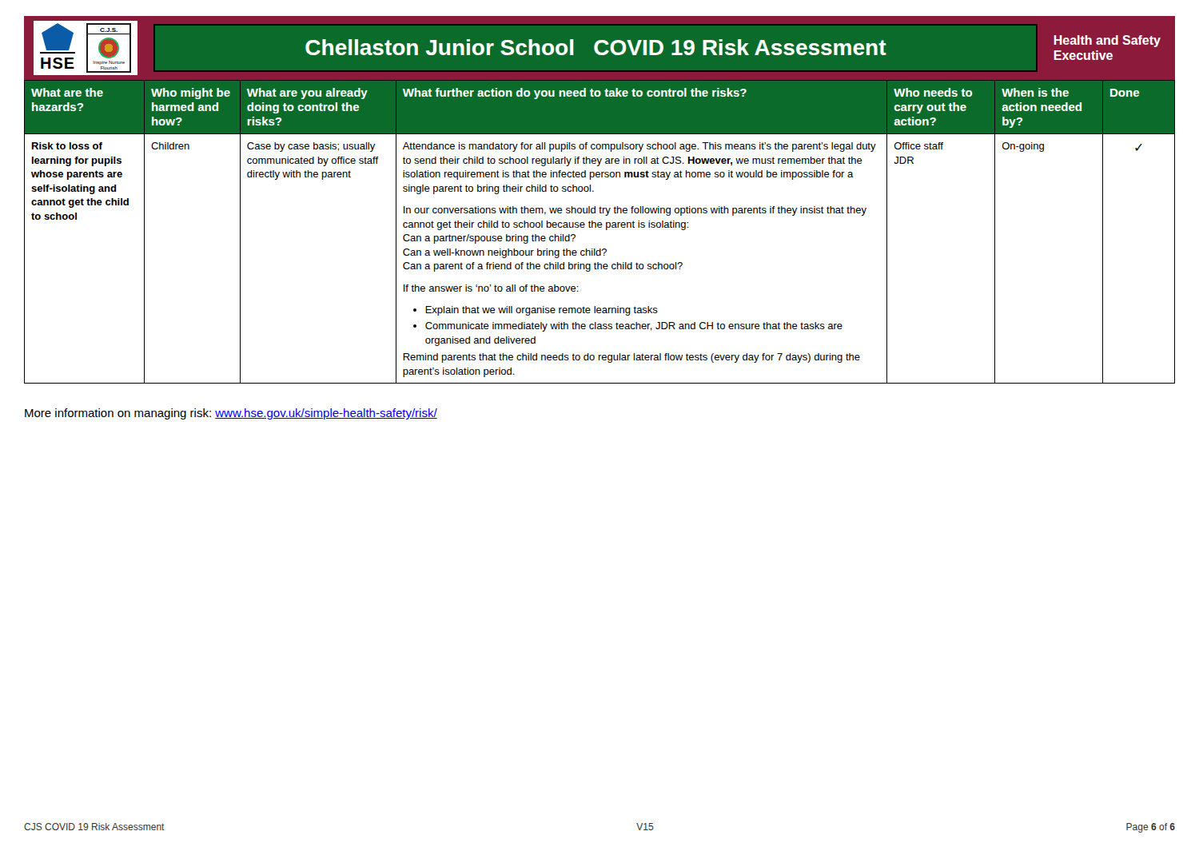HSE
C.J.S.
Inspire Nurture
Flourish
Chellaston Junior School COVID 19 Risk Assessment
Health and Safety
Executive
| What are the hazards? | Who might be harmed and how? | What are you already doing to control the risks? | What further action do you need to take to control the risks? | Who needs to carry out the action? | When is the action needed by? | Done |
| --- | --- | --- | --- | --- | --- | --- |
| Risk to loss of learning for pupils whose parents are self-isolating and cannot get the child to school | Children | Case by case basis; usually communicated by office staff directly with the parent | Attendance is mandatory for all pupils of compulsory school age. This means it’s the parent’s legal duty to send their child to school regularly if they are in roll at CJS. However, we must remember that the isolation requirement is that the infected person must stay at home so it would be impossible for a single parent to bring their child to school. In our conversations with them, we should try the following options with parents if they insist that they cannot get their child to school because the parent is isolating: Can a partner/spouse bring the child? Can a well-known neighbour bring the child? Can a parent of a friend of the child bring the child to school? If the answer is ‘no’ to all of the above: Explain that we will organise remote learning tasks Communicate immediately with the class teacher, JDR and CH to ensure that the tasks are organised and delivered Remind parents that the child needs to do regular lateral flow tests (every day for 7 days) during the parent’s isolation period. | Office staff JDR | On-going | ✓ |
More information on managing risk: www.hse.gov.uk/simple-health-safety/risk/
CJS COVID 19 Risk Assessment
V15
Page 6 of 6